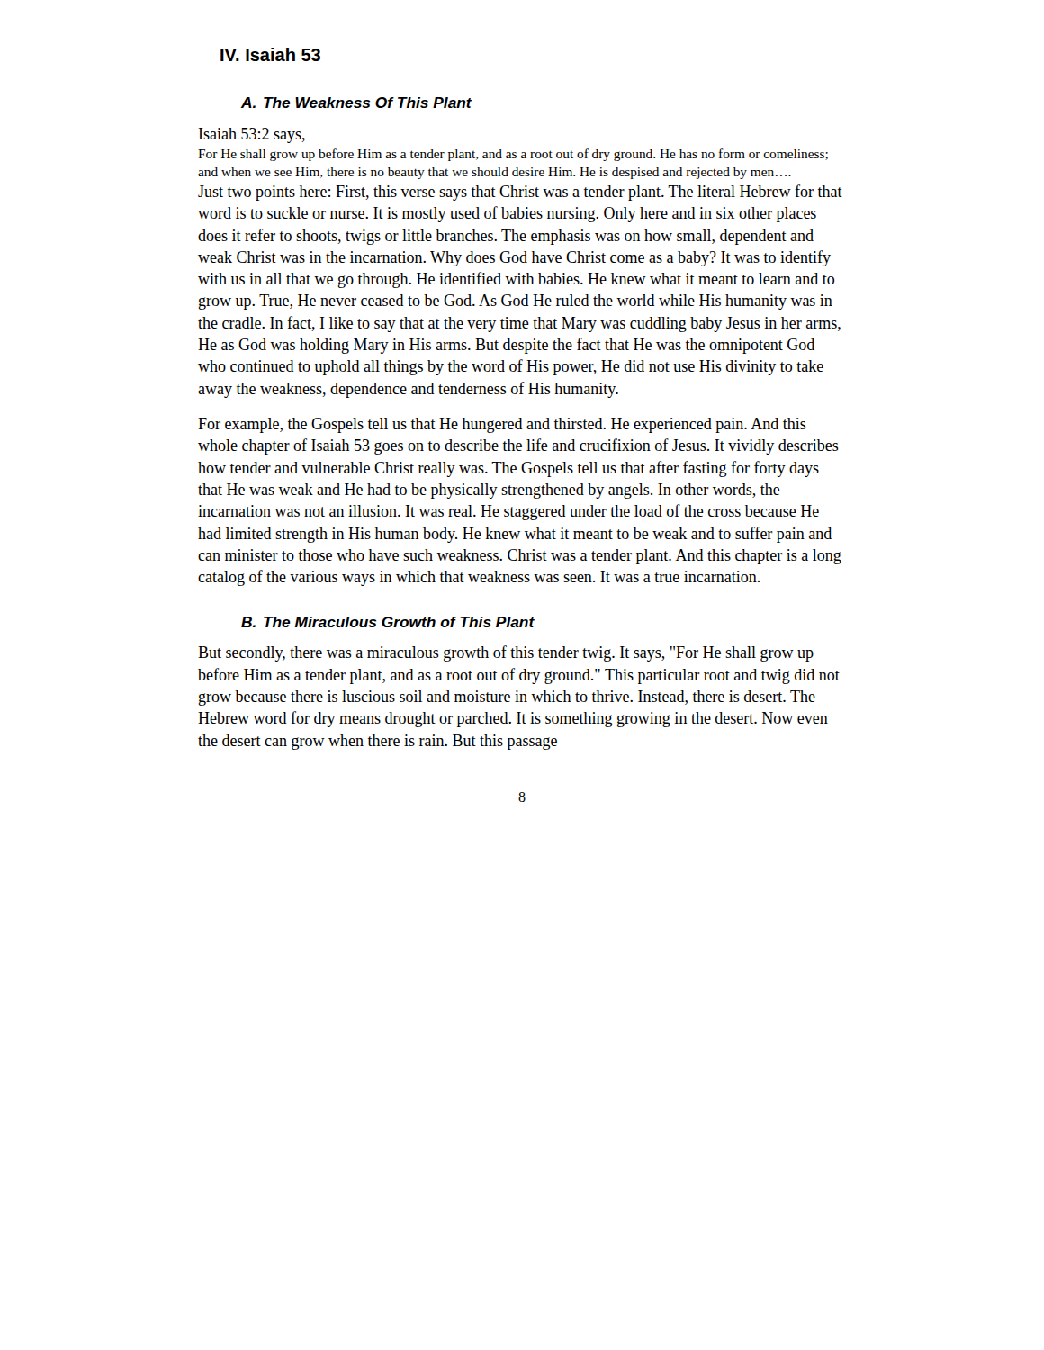IV. Isaiah 53
A. The Weakness Of This Plant
Isaiah 53:2 says,
For He shall grow up before Him as a tender plant, and as a root out of dry ground. He has no form or comeliness; and when we see Him, there is no beauty that we should desire Him. He is despised and rejected by men….
Just two points here: First, this verse says that Christ was a tender plant. The literal Hebrew for that word is to suckle or nurse. It is mostly used of babies nursing. Only here and in six other places does it refer to shoots, twigs or little branches. The emphasis was on how small, dependent and weak Christ was in the incarnation. Why does God have Christ come as a baby? It was to identify with us in all that we go through. He identified with babies. He knew what it meant to learn and to grow up. True, He never ceased to be God. As God He ruled the world while His humanity was in the cradle. In fact, I like to say that at the very time that Mary was cuddling baby Jesus in her arms, He as God was holding Mary in His arms. But despite the fact that He was the omnipotent God who continued to uphold all things by the word of His power, He did not use His divinity to take away the weakness, dependence and tenderness of His humanity.
For example, the Gospels tell us that He hungered and thirsted. He experienced pain. And this whole chapter of Isaiah 53 goes on to describe the life and crucifixion of Jesus. It vividly describes how tender and vulnerable Christ really was. The Gospels tell us that after fasting for forty days that He was weak and He had to be physically strengthened by angels. In other words, the incarnation was not an illusion. It was real. He staggered under the load of the cross because He had limited strength in His human body. He knew what it meant to be weak and to suffer pain and can minister to those who have such weakness. Christ was a tender plant. And this chapter is a long catalog of the various ways in which that weakness was seen. It was a true incarnation.
B. The Miraculous Growth of This Plant
But secondly, there was a miraculous growth of this tender twig. It says, "For He shall grow up before Him as a tender plant, and as a root out of dry ground." This particular root and twig did not grow because there is luscious soil and moisture in which to thrive. Instead, there is desert. The Hebrew word for dry means drought or parched. It is something growing in the desert. Now even the desert can grow when there is rain. But this passage
8